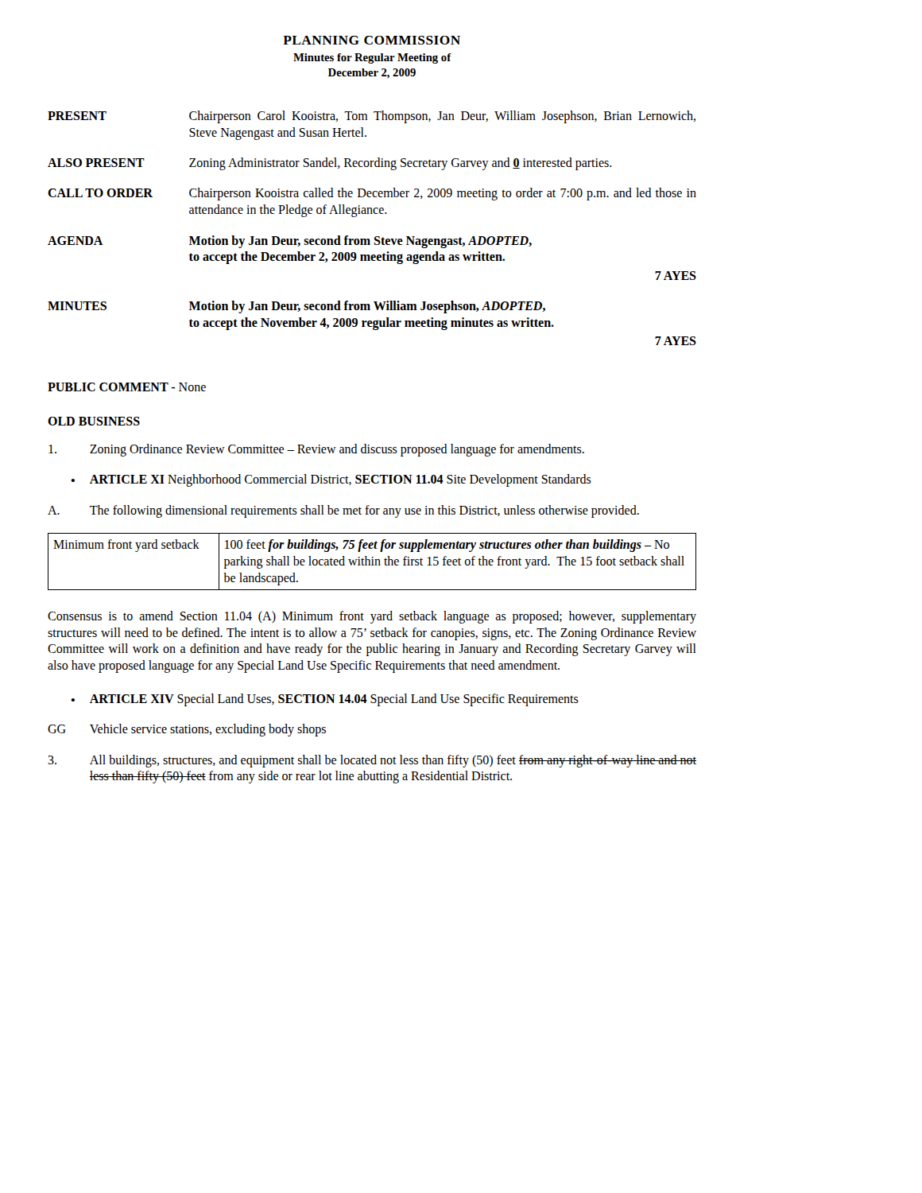PLANNING COMMISSION
Minutes for Regular Meeting of
December 2, 2009
| PRESENT | Chairperson Carol Kooistra, Tom Thompson, Jan Deur, William Josephson, Brian Lernowich, Steve Nagengast and Susan Hertel. |
| ALSO PRESENT | Zoning Administrator Sandel, Recording Secretary Garvey and 0 interested parties. |
| CALL TO ORDER | Chairperson Kooistra called the December 2, 2009 meeting to order at 7:00 p.m. and led those in attendance in the Pledge of Allegiance. |
| AGENDA | Motion by Jan Deur, second from Steve Nagengast, ADOPTED , to accept the December 2, 2009 meeting agenda as written. 7 AYES |
| MINUTES | Motion by Jan Deur, second from William Josephson, ADOPTED , to accept the November 4, 2009 regular meeting minutes as written. 7 AYES |
PUBLIC COMMENT - None
OLD BUSINESS
1.
Zoning Ordinance Review Committee – Review and discuss proposed language for amendments.
ARTICLE XI Neighborhood Commercial District, SECTION 11.04 Site Development Standards
A.
The following dimensional requirements shall be met for any use in this District, unless otherwise provided.
| Minimum front yard setback | 100 feet for buildings, 75 feet for supplementary structures other than buildings – No parking shall be located within the first 15 feet of the front yard. The 15 foot setback shall be landscaped. |
Consensus is to amend Section 11.04 (A) Minimum front yard setback language as proposed; however, supplementary structures will need to be defined. The intent is to allow a 75’ setback for canopies, signs, etc. The Zoning Ordinance Review Committee will work on a definition and have ready for the public hearing in January and Recording Secretary Garvey will also have proposed language for any Special Land Use Specific Requirements that need amendment.
ARTICLE XIV Special Land Uses, SECTION 14.04 Special Land Use Specific Requirements
GG
Vehicle service stations, excluding body shops
3.
All buildings, structures, and equipment shall be located not less than fifty (50) feet from any right-of-way line and not less than fifty (50) feet from any side or rear lot line abutting a Residential District.